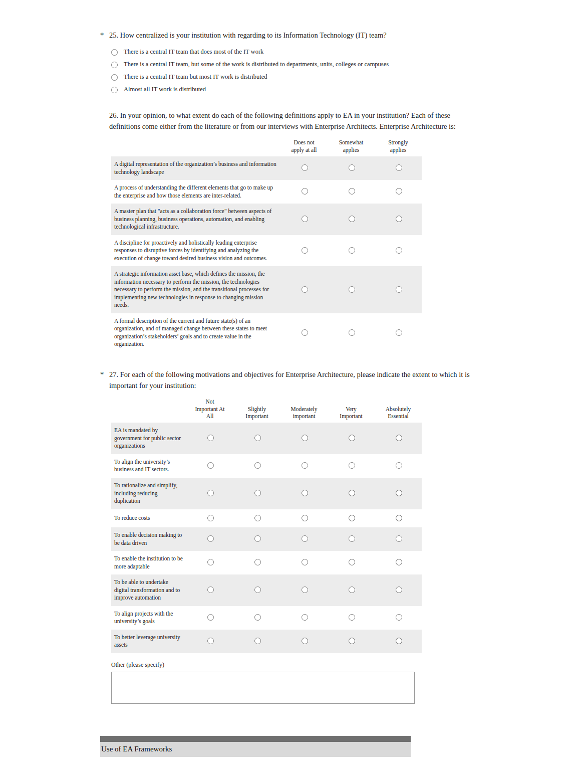*25. How centralized is your institution with regarding to its Information Technology (IT) team?
There is a central IT team that does most of the IT work
There is a central IT team, but some of the work is distributed to departments, units, colleges or campuses
There is a central IT team but most IT work is distributed
Almost all IT work is distributed
26. In your opinion, to what extent do each of the following definitions apply to EA in your institution? Each of these definitions come either from the literature or from our interviews with Enterprise Architects. Enterprise Architecture is:
| | Does not apply at all | Somewhat applies | Strongly applies |
| --- | --- | --- | --- |
| A digital representation of the organization’s business and information technology landscape | | | |
| A process of understanding the different elements that go to make up the enterprise and how those elements are inter-related. | | | |
| A master plan that "acts as a collaboration force" between aspects of business planning, business operations, automation, and enabling technological infrastructure. | | | |
| A discipline for proactively and holistically leading enterprise responses to disruptive forces by identifying and analyzing the execution of change toward desired business vision and outcomes. | | | |
| A strategic information asset base, which defines the mission, the information necessary to perform the mission, the technologies necessary to perform the mission, and the transitional processes for implementing new technologies in response to changing mission needs. | | | |
| A formal description of the current and future state(s) of an organization, and of managed change between these states to meet organization’s stakeholders’ goals and to create value in the organization. | | | |
*27. For each of the following motivations and objectives for Enterprise Architecture, please indicate the extent to which it is important for your institution:
| | Not Important At All | Slightly Important | Moderately important | Very Important | Absolutely Essential |
| --- | --- | --- | --- | --- | --- |
| EA is mandated by government for public sector organizations | | | | | |
| To align the university’s business and IT sectors. | | | | | |
| To rationalize and simplify, including reducing duplication | | | | | |
| To reduce costs | | | | | |
| To enable decision making to be data driven | | | | | |
| To enable the institution to be more adaptable | | | | | |
| To be able to undertake digital transformation and to improve automation | | | | | |
| To align projects with the university’s goals | | | | | |
| To better leverage university assets | | | | | |
Other (please specify)
Use of EA Frameworks